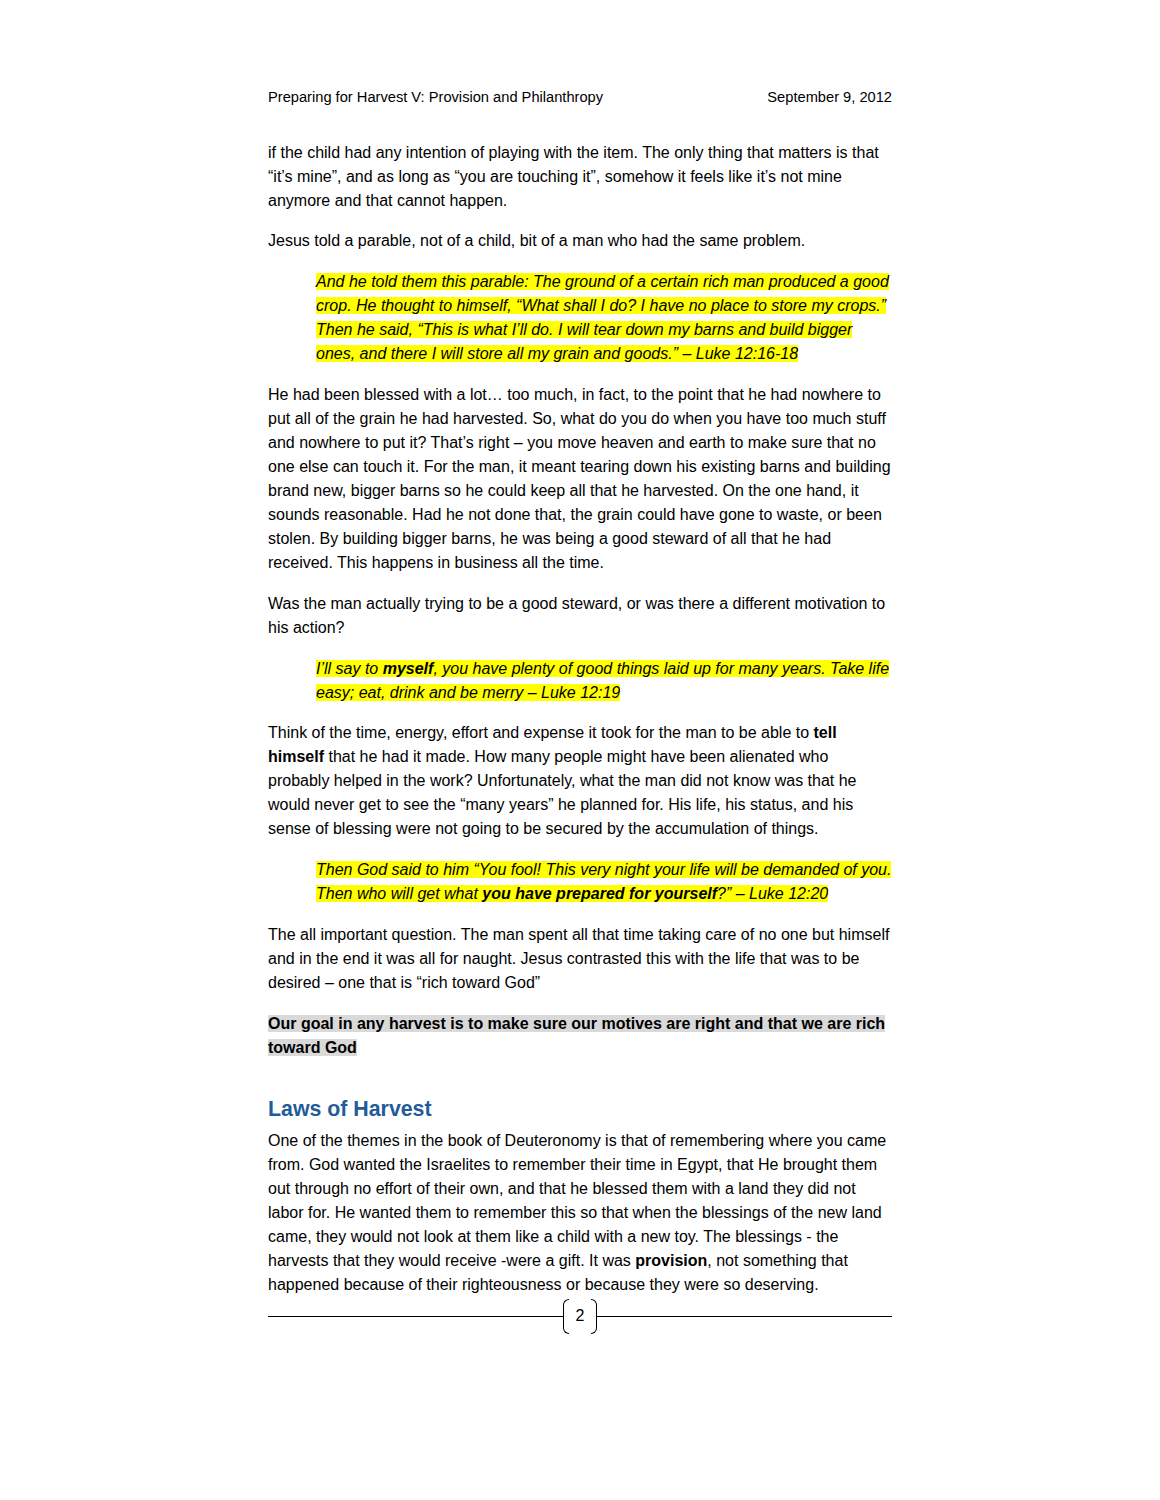Preparing for Harvest V: Provision and Philanthropy September 9, 2012
if the child had any intention of playing with the item. The only thing that matters is that “it’s mine”, and as long as “you are touching it”, somehow it feels like it’s not mine anymore and that cannot happen.
Jesus told a parable, not of a child, bit of a man who had the same problem.
And he told them this parable: The ground of a certain rich man produced a good crop. He thought to himself, “What shall I do? I have no place to store my crops.” Then he said, “This is what I’ll do. I will tear down my barns and build bigger ones, and there I will store all my grain and goods.” – Luke 12:16-18
He had been blessed with a lot… too much, in fact, to the point that he had nowhere to put all of the grain he had harvested. So, what do you do when you have too much stuff and nowhere to put it? That’s right – you move heaven and earth to make sure that no one else can touch it. For the man, it meant tearing down his existing barns and building brand new, bigger barns so he could keep all that he harvested. On the one hand, it sounds reasonable. Had he not done that, the grain could have gone to waste, or been stolen. By building bigger barns, he was being a good steward of all that he had received. This happens in business all the time.
Was the man actually trying to be a good steward, or was there a different motivation to his action?
I’ll say to myself, you have plenty of good things laid up for many years. Take life easy; eat, drink and be merry – Luke 12:19
Think of the time, energy, effort and expense it took for the man to be able to tell himself that he had it made. How many people might have been alienated who probably helped in the work? Unfortunately, what the man did not know was that he would never get to see the “many years” he planned for. His life, his status, and his sense of blessing were not going to be secured by the accumulation of things.
Then God said to him “You fool! This very night your life will be demanded of you. Then who will get what you have prepared for yourself?” – Luke 12:20
The all important question. The man spent all that time taking care of no one but himself and in the end it was all for naught. Jesus contrasted this with the life that was to be desired – one that is “rich toward God”
Our goal in any harvest is to make sure our motives are right and that we are rich toward God
Laws of Harvest
One of the themes in the book of Deuteronomy is that of remembering where you came from. God wanted the Israelites to remember their time in Egypt, that He brought them out through no effort of their own, and that he blessed them with a land they did not labor for. He wanted them to remember this so that when the blessings of the new land came, they would not look at them like a child with a new toy. The blessings - the harvests that they would receive -were a gift. It was provision, not something that happened because of their righteousness or because they were so deserving.
2